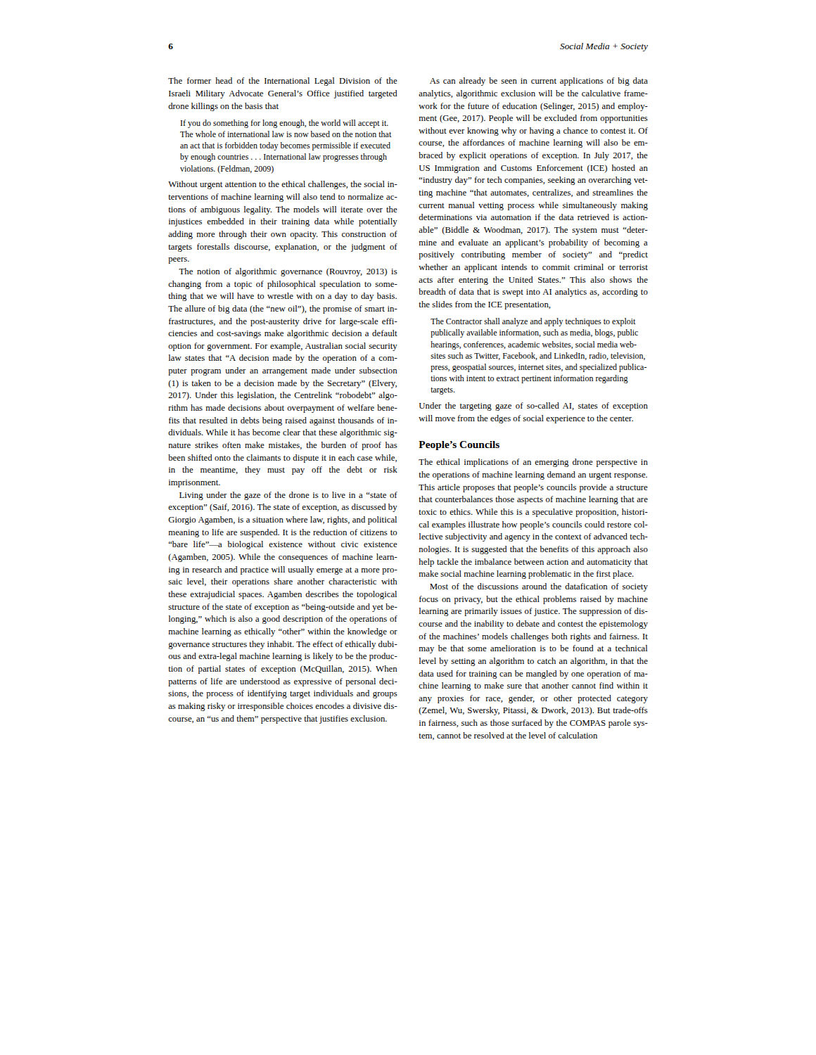6 Social Media + Society
The former head of the International Legal Division of the Israeli Military Advocate General’s Office justified targeted drone killings on the basis that
If you do something for long enough, the world will accept it. The whole of international law is now based on the notion that an act that is forbidden today becomes permissible if executed by enough countries . . . International law progresses through violations. (Feldman, 2009)
Without urgent attention to the ethical challenges, the social interventions of machine learning will also tend to normalize actions of ambiguous legality. The models will iterate over the injustices embedded in their training data while potentially adding more through their own opacity. This construction of targets forestalls discourse, explanation, or the judgment of peers.
The notion of algorithmic governance (Rouvroy, 2013) is changing from a topic of philosophical speculation to something that we will have to wrestle with on a day to day basis. The allure of big data (the “new oil”), the promise of smart infrastructures, and the post-austerity drive for large-scale efficiencies and cost-savings make algorithmic decision a default option for government. For example, Australian social security law states that “A decision made by the operation of a computer program under an arrangement made under subsection (1) is taken to be a decision made by the Secretary” (Elvery, 2017). Under this legislation, the Centrelink “robodebt” algorithm has made decisions about overpayment of welfare benefits that resulted in debts being raised against thousands of individuals. While it has become clear that these algorithmic signature strikes often make mistakes, the burden of proof has been shifted onto the claimants to dispute it in each case while, in the meantime, they must pay off the debt or risk imprisonment.
Living under the gaze of the drone is to live in a “state of exception” (Saif, 2016). The state of exception, as discussed by Giorgio Agamben, is a situation where law, rights, and political meaning to life are suspended. It is the reduction of citizens to “bare life”—a biological existence without civic existence (Agamben, 2005). While the consequences of machine learning in research and practice will usually emerge at a more prosaic level, their operations share another characteristic with these extrajudicial spaces. Agamben describes the topological structure of the state of exception as “being-outside and yet belonging,” which is also a good description of the operations of machine learning as ethically “other” within the knowledge or governance structures they inhabit. The effect of ethically dubious and extra-legal machine learning is likely to be the production of partial states of exception (McQuillan, 2015). When patterns of life are understood as expressive of personal decisions, the process of identifying target individuals and groups as making risky or irresponsible choices encodes a divisive discourse, an “us and them” perspective that justifies exclusion.
As can already be seen in current applications of big data analytics, algorithmic exclusion will be the calculative framework for the future of education (Selinger, 2015) and employment (Gee, 2017). People will be excluded from opportunities without ever knowing why or having a chance to contest it. Of course, the affordances of machine learning will also be embraced by explicit operations of exception. In July 2017, the US Immigration and Customs Enforcement (ICE) hosted an “industry day” for tech companies, seeking an overarching vetting machine “that automates, centralizes, and streamlines the current manual vetting process while simultaneously making determinations via automation if the data retrieved is actionable” (Biddle & Woodman, 2017). The system must “determine and evaluate an applicant’s probability of becoming a positively contributing member of society” and “predict whether an applicant intends to commit criminal or terrorist acts after entering the United States.” This also shows the breadth of data that is swept into AI analytics as, according to the slides from the ICE presentation,
The Contractor shall analyze and apply techniques to exploit publically available information, such as media, blogs, public hearings, conferences, academic websites, social media websites such as Twitter, Facebook, and LinkedIn, radio, television, press, geospatial sources, internet sites, and specialized publications with intent to extract pertinent information regarding targets.
Under the targeting gaze of so-called AI, states of exception will move from the edges of social experience to the center.
People’s Councils
The ethical implications of an emerging drone perspective in the operations of machine learning demand an urgent response. This article proposes that people’s councils provide a structure that counterbalances those aspects of machine learning that are toxic to ethics. While this is a speculative proposition, historical examples illustrate how people’s councils could restore collective subjectivity and agency in the context of advanced technologies. It is suggested that the benefits of this approach also help tackle the imbalance between action and automaticity that make social machine learning problematic in the first place.
Most of the discussions around the datafication of society focus on privacy, but the ethical problems raised by machine learning are primarily issues of justice. The suppression of discourse and the inability to debate and contest the epistemology of the machines’ models challenges both rights and fairness. It may be that some amelioration is to be found at a technical level by setting an algorithm to catch an algorithm, in that the data used for training can be mangled by one operation of machine learning to make sure that another cannot find within it any proxies for race, gender, or other protected category (Zemel, Wu, Swersky, Pitassi, & Dwork, 2013). But trade-offs in fairness, such as those surfaced by the COMPAS parole system, cannot be resolved at the level of calculation